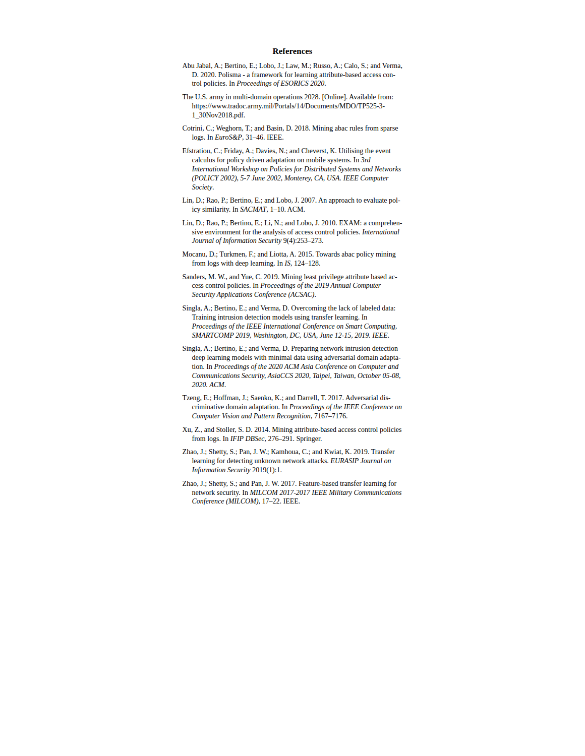References
Abu Jabal, A.; Bertino, E.; Lobo, J.; Law, M.; Russo, A.; Calo, S.; and Verma, D. 2020. Polisma - a framework for learning attribute-based access control policies. In Proceedings of ESORICS 2020.
The U.S. army in multi-domain operations 2028. [Online]. Available from: https://www.tradoc.army.mil/Portals/14/Documents/MDO/TP525-3-1_30Nov2018.pdf.
Cotrini, C.; Weghorn, T.; and Basin, D. 2018. Mining abac rules from sparse logs. In EuroS&P, 31–46. IEEE.
Efstratiou, C.; Friday, A.; Davies, N.; and Cheverst, K. Utilising the event calculus for policy driven adaptation on mobile systems. In 3rd International Workshop on Policies for Distributed Systems and Networks (POLICY 2002), 5-7 June 2002, Monterey, CA, USA. IEEE Computer Society.
Lin, D.; Rao, P.; Bertino, E.; and Lobo, J. 2007. An approach to evaluate policy similarity. In SACMAT, 1–10. ACM.
Lin, D.; Rao, P.; Bertino, E.; Li, N.; and Lobo, J. 2010. EXAM: a comprehensive environment for the analysis of access control policies. International Journal of Information Security 9(4):253–273.
Mocanu, D.; Turkmen, F.; and Liotta, A. 2015. Towards abac policy mining from logs with deep learning. In IS, 124–128.
Sanders, M. W., and Yue, C. 2019. Mining least privilege attribute based access control policies. In Proceedings of the 2019 Annual Computer Security Applications Conference (ACSAC).
Singla, A.; Bertino, E.; and Verma, D. Overcoming the lack of labeled data: Training intrusion detection models using transfer learning. In Proceedings of the IEEE International Conference on Smart Computing, SMARTCOMP 2019, Washington, DC, USA, June 12-15, 2019. IEEE.
Singla, A.; Bertino, E.; and Verma, D. Preparing network intrusion detection deep learning models with minimal data using adversarial domain adaptation. In Proceedings of the 2020 ACM Asia Conference on Computer and Communications Security, AsiaCCS 2020, Taipei, Taiwan, October 05-08, 2020. ACM.
Tzeng, E.; Hoffman, J.; Saenko, K.; and Darrell, T. 2017. Adversarial discriminative domain adaptation. In Proceedings of the IEEE Conference on Computer Vision and Pattern Recognition, 7167–7176.
Xu, Z., and Stoller, S. D. 2014. Mining attribute-based access control policies from logs. In IFIP DBSec, 276–291. Springer.
Zhao, J.; Shetty, S.; Pan, J. W.; Kamhoua, C.; and Kwiat, K. 2019. Transfer learning for detecting unknown network attacks. EURASIP Journal on Information Security 2019(1):1.
Zhao, J.; Shetty, S.; and Pan, J. W. 2017. Feature-based transfer learning for network security. In MILCOM 2017-2017 IEEE Military Communications Conference (MILCOM), 17–22. IEEE.